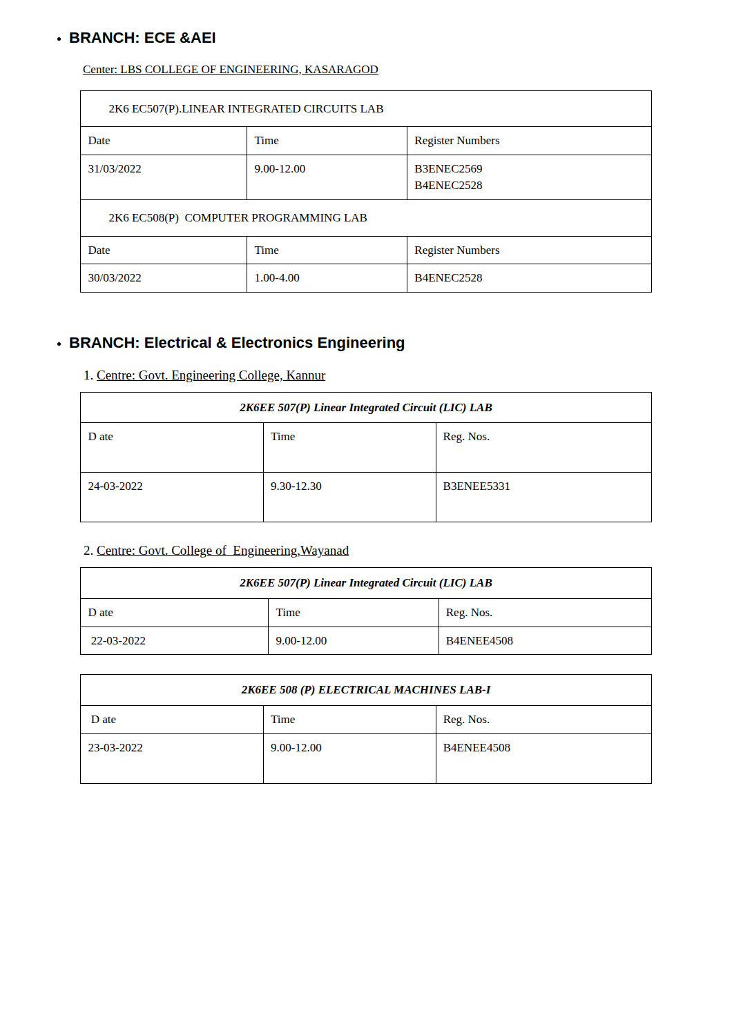BRANCH: ECE &AEI
Center: LBS COLLEGE OF ENGINEERING, KASARAGOD
| 2K6 EC507(P).LINEAR INTEGRATED CIRCUITS LAB |
| Date | Time | Register Numbers |
| 31/03/2022 | 9.00-12.00 | B3ENEC2569 B4ENEC2528 |
| 2K6 EC508(P) COMPUTER PROGRAMMING LAB |
| Date | Time | Register Numbers |
| 30/03/2022 | 1.00-4.00 | B4ENEC2528 |
BRANCH: Electrical & Electronics Engineering
Centre: Govt. Engineering College, Kannur
| 2K6EE 507(P) Linear Integrated Circuit (LIC) LAB |
| D ate | Time | Reg. Nos. |
| 24-03-2022 | 9.30-12.30 | B3ENEE5331 |
Centre: Govt. College of Engineering,Wayanad
| 2K6EE 507(P) Linear Integrated Circuit (LIC) LAB |
| D ate | Time | Reg. Nos. |
| 22-03-2022 | 9.00-12.00 | B4ENEE4508 |
| 2K6EE 508 (P) ELECTRICAL MACHINES LAB-I |
| D ate | Time | Reg. Nos. |
| 23-03-2022 | 9.00-12.00 | B4ENEE4508 |